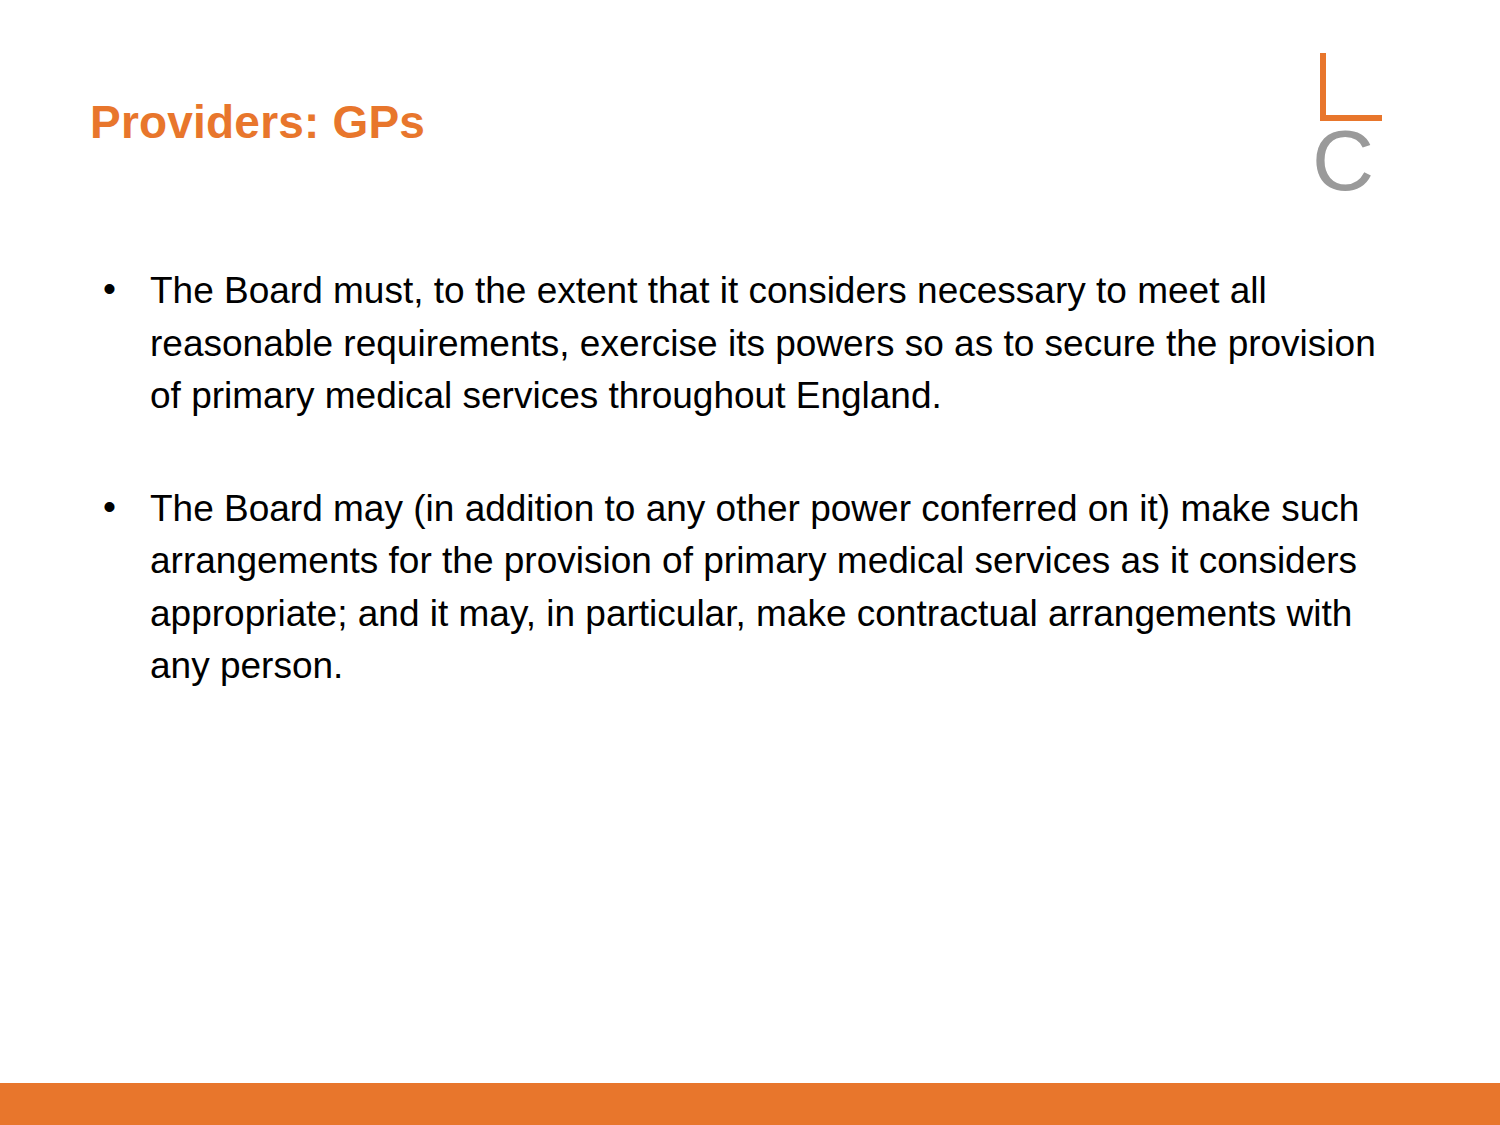Providers: GPs
C
The Board must, to the extent that it considers necessary to meet all reasonable requirements, exercise its powers so as to secure the provision of primary medical services throughout England.
The Board may (in addition to any other power conferred on it) make such arrangements for the provision of primary medical services as it considers appropriate; and it may, in particular, make contractual arrangements with any person.